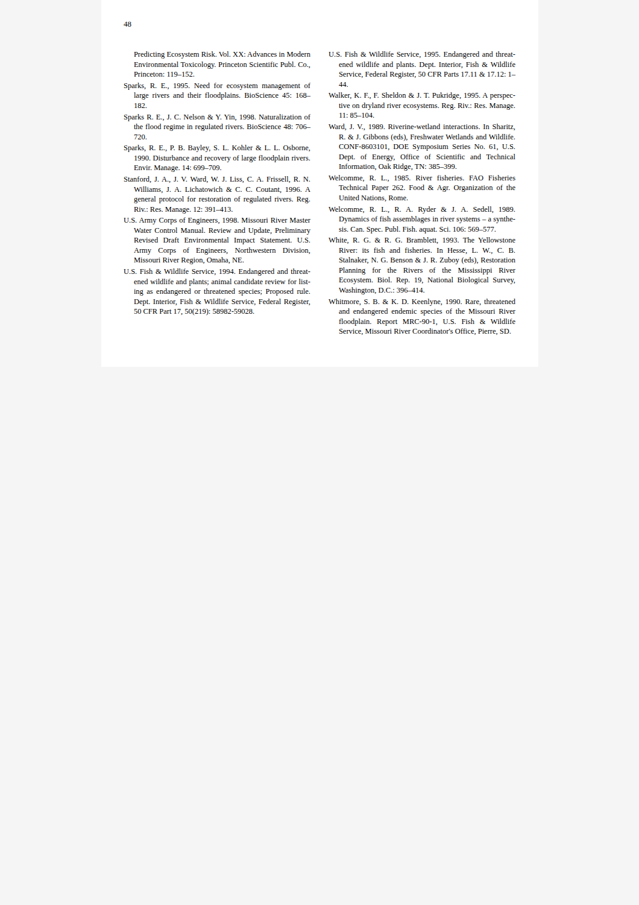48
Predicting Ecosystem Risk. Vol. XX: Advances in Modern Environmental Toxicology. Princeton Scientific Publ. Co., Princeton: 119–152.
Sparks, R. E., 1995. Need for ecosystem management of large rivers and their floodplains. BioScience 45: 168–182.
Sparks R. E., J. C. Nelson & Y. Yin, 1998. Naturalization of the flood regime in regulated rivers. BioScience 48: 706–720.
Sparks, R. E., P. B. Bayley, S. L. Kohler & L. L. Osborne, 1990. Disturbance and recovery of large floodplain rivers. Envir. Manage. 14: 699–709.
Stanford, J. A., J. V. Ward, W. J. Liss, C. A. Frissell, R. N. Williams, J. A. Lichatowich & C. C. Coutant, 1996. A general protocol for restoration of regulated rivers. Reg. Riv.: Res. Manage. 12: 391–413.
U.S. Army Corps of Engineers, 1998. Missouri River Master Water Control Manual. Review and Update, Preliminary Revised Draft Environmental Impact Statement. U.S. Army Corps of Engineers, Northwestern Division, Missouri River Region, Omaha, NE.
U.S. Fish & Wildlife Service, 1994. Endangered and threatened wildlife and plants; animal candidate review for listing as endangered or threatened species; Proposed rule. Dept. Interior, Fish & Wildlife Service, Federal Register, 50 CFR Part 17, 50(219): 58982-59028.
U.S. Fish & Wildlife Service, 1995. Endangered and threatened wildlife and plants. Dept. Interior, Fish & Wildlife Service, Federal Register, 50 CFR Parts 17.11 & 17.12: 1–44.
Walker, K. F., F. Sheldon & J. T. Pukridge, 1995. A perspective on dryland river ecosystems. Reg. Riv.: Res. Manage. 11: 85–104.
Ward, J. V., 1989. Riverine-wetland interactions. In Sharitz, R. & J. Gibbons (eds), Freshwater Wetlands and Wildlife. CONF-8603101, DOE Symposium Series No. 61, U.S. Dept. of Energy, Office of Scientific and Technical Information, Oak Ridge, TN: 385–399.
Welcomme, R. L., 1985. River fisheries. FAO Fisheries Technical Paper 262. Food & Agr. Organization of the United Nations, Rome.
Welcomme, R. L., R. A. Ryder & J. A. Sedell, 1989. Dynamics of fish assemblages in river systems – a synthesis. Can. Spec. Publ. Fish. aquat. Sci. 106: 569–577.
White, R. G. & R. G. Bramblett, 1993. The Yellowstone River: its fish and fisheries. In Hesse, L. W., C. B. Stalnaker, N. G. Benson & J. R. Zuboy (eds), Restoration Planning for the Rivers of the Mississippi River Ecosystem. Biol. Rep. 19, National Biological Survey, Washington, D.C.: 396–414.
Whitmore, S. B. & K. D. Keenlyne, 1990. Rare, threatened and endangered endemic species of the Missouri River floodplain. Report MRC-90-1, U.S. Fish & Wildlife Service, Missouri River Coordinator's Office, Pierre, SD.